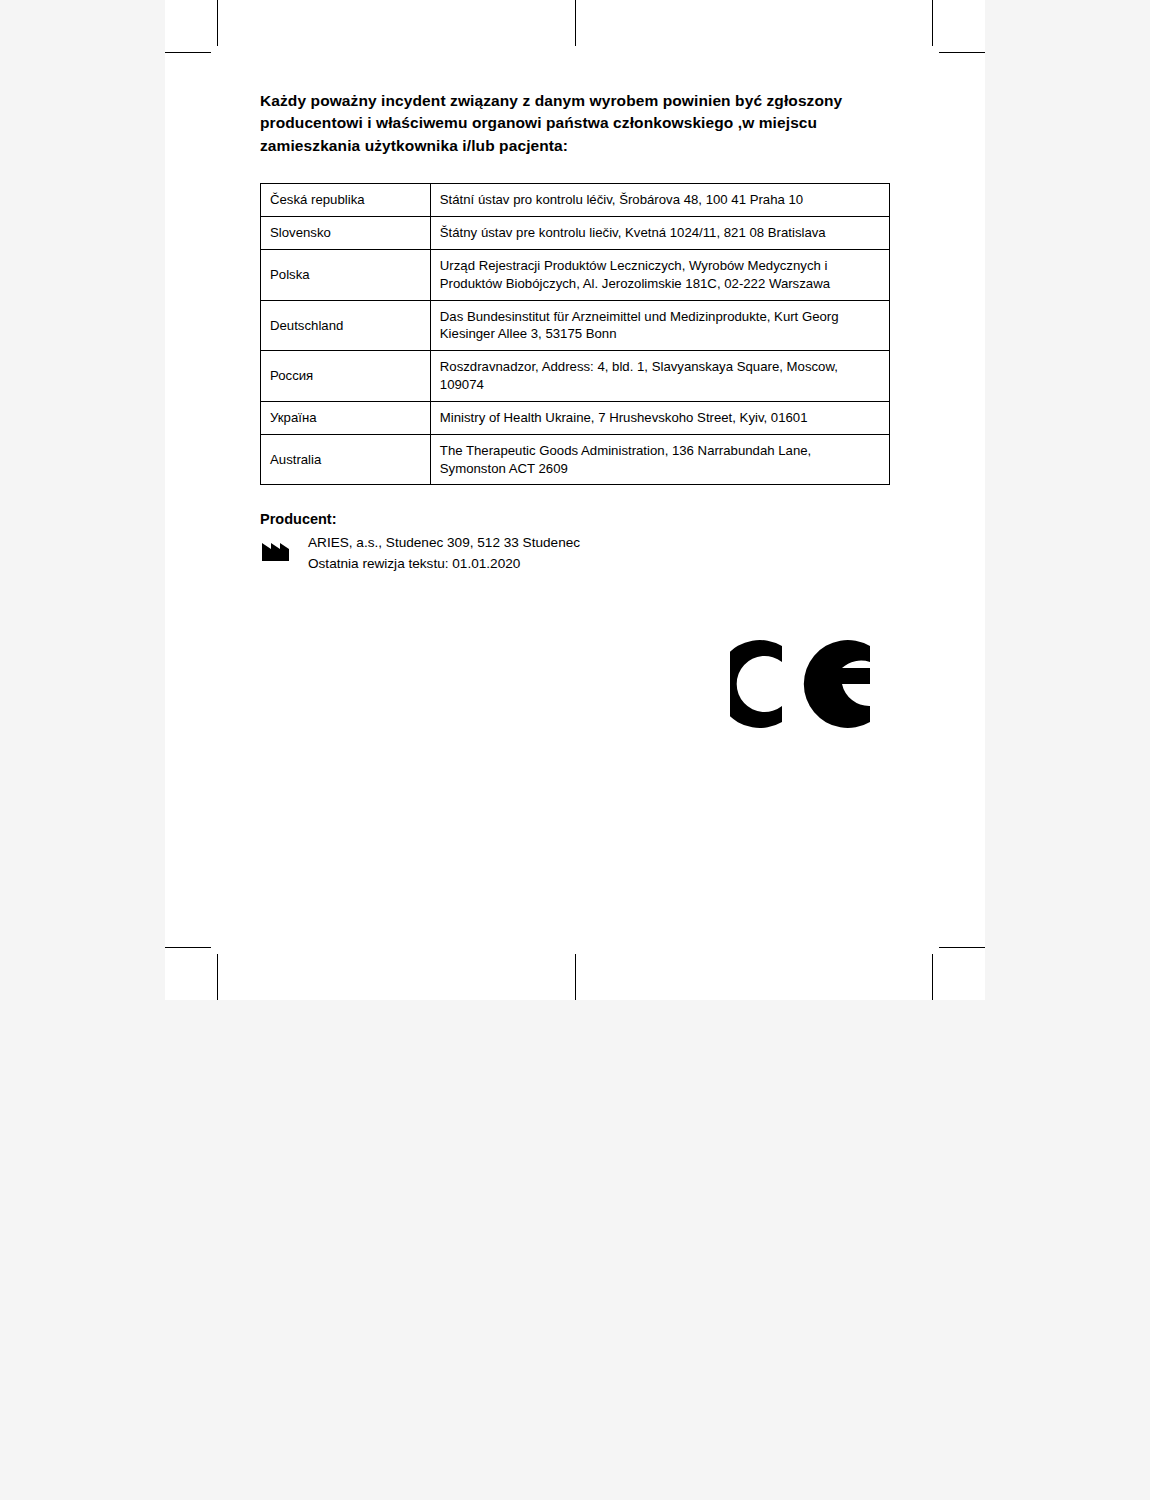Każdy poważny incydent związany z danym wyrobem powinien być zgłoszony producentowi i właściwemu organowi państwa członkowskiego ,w miejscu zamieszkania użytkownika i/lub pacjenta:
| Česká republika | Státní ústav pro kontrolu léčiv, Šrobárova 48, 100 41 Praha 10 |
| Slovensko | Štátny ústav pre kontrolu liečiv, Kvetná 1024/11, 821 08 Bratislava |
| Polska | Urząd Rejestracji Produktów Leczniczych, Wyrobów Medycznych i Produktów Biobójczych, Al. Jerozolimskie 181C, 02-222 Warszawa |
| Deutschland | Das Bundesinstitut für Arzneimittel und Medizinprodukte, Kurt Georg Kiesinger Allee 3, 53175 Bonn |
| Россия | Roszdravnadzor, Address: 4, bld. 1, Slavyanskaya Square, Moscow, 109074 |
| Україна | Ministry of Health Ukraine, 7 Hrushevskoho Street, Kyiv, 01601 |
| Australia | The Therapeutic Goods Administration, 136 Narrabundah Lane, Symonston ACT 2609 |
Producent:
ARIES, a.s., Studenec 309, 512 33 Studenec
Ostatnia rewizja tekstu: 01.01.2020